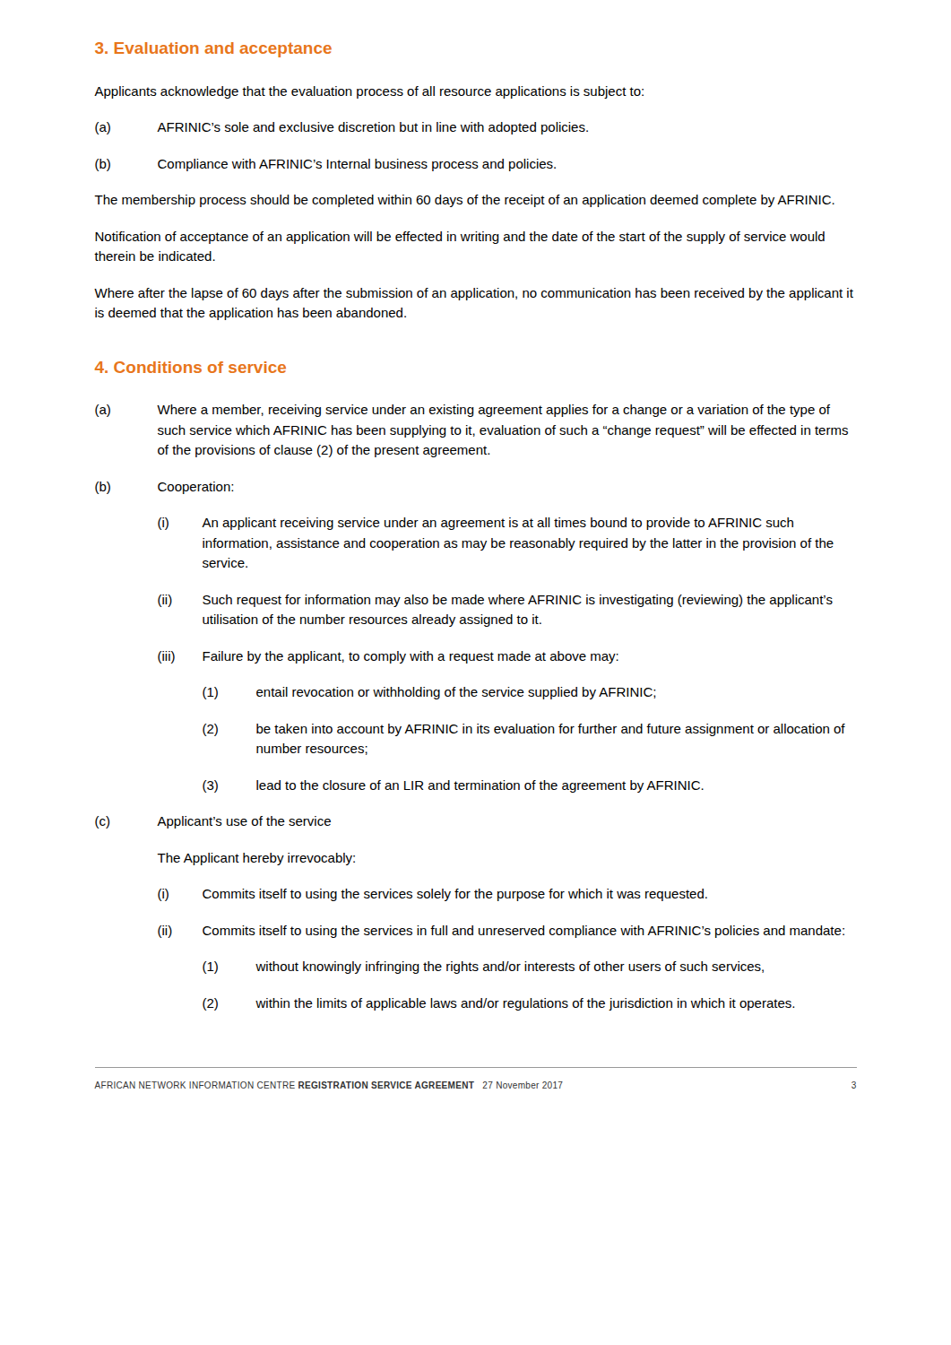3. Evaluation and acceptance
Applicants acknowledge that the evaluation process of all resource applications is subject to:
(a)
AFRINIC’s sole and exclusive discretion but in line with adopted policies.
(b)
Compliance with AFRINIC’s Internal business process and policies.
The membership process should be completed within 60 days of the receipt of an application deemed complete by AFRINIC.
Notification of acceptance of an application will be effected in writing and the date of the start of the supply of service would therein be indicated.
Where after the lapse of 60 days after the submission of an application, no communication has been received by the applicant it is deemed that the application has been abandoned.
4. Conditions of service
(a)
Where a member, receiving service under an existing agreement applies for a change or a variation of the type of such service which AFRINIC has been supplying to it, evaluation of such a “change request” will be effected in terms of the provisions of clause (2) of the present agreement.
(b)
Cooperation:
(i)
An applicant receiving service under an agreement is at all times bound to provide to AFRINIC such information, assistance and cooperation as may be reasonably required by the latter in the provision of the service.
(ii)
Such request for information may also be made where AFRINIC is investigating (reviewing) the applicant’s utilisation of the number resources already assigned to it.
(iii)
Failure by the applicant, to comply with a request made at above may:
(1)
entail revocation or withholding of the service supplied by AFRINIC;
(2)
be taken into account by AFRINIC in its evaluation for further and future assignment or allocation of number resources;
(3)
lead to the closure of an LIR and termination of the agreement by AFRINIC.
(c)
Applicant’s use of the service
The Applicant hereby irrevocably:
(i)
Commits itself to using the services solely for the purpose for which it was requested.
(ii)
Commits itself to using the services in full and unreserved compliance with AFRINIC’s policies and mandate:
(1)
without knowingly infringing the rights and/or interests of other users of such services,
(2)
within the limits of applicable laws and/or regulations of the jurisdiction in which it operates.
AFRICAN NETWORK INFORMATION CENTRE REGISTRATION SERVICE AGREEMENT 27 November 2017
3